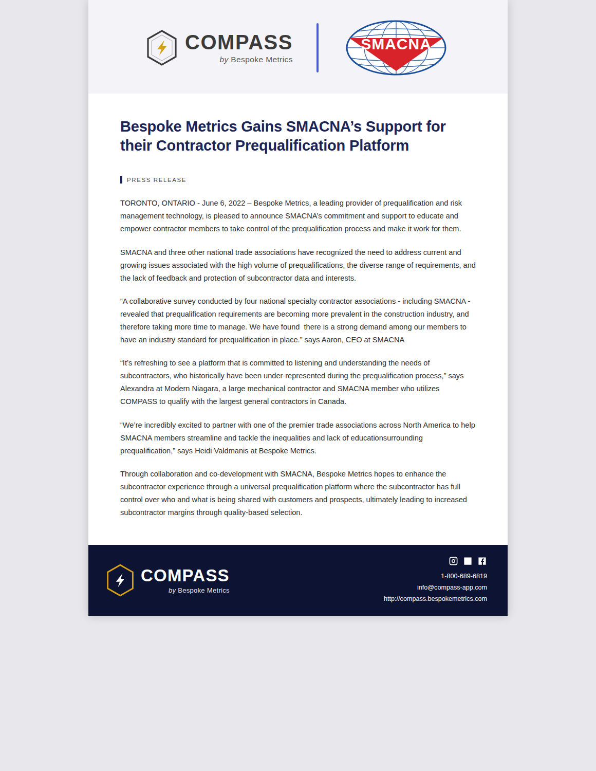COMPASS
by Bespoke Metrics
SMACNA
Bespoke Metrics Gains SMACNA’s Support for
their Contractor Prequalification Platform
PRESS RELEASE
TORONTO, ONTARIO - June 6, 2022 – Bespoke Metrics, a leading provider of prequalification and risk management technology, is pleased to announce SMACNA’s commitment and support to educate and empower contractor members to take control of the prequalification process and make it work for them.
SMACNA and three other national trade associations have recognized the need to address current and growing issues associated with the high volume of prequalifications, the diverse range of requirements, and the lack of feedback and protection of subcontractor data and interests.
“A collaborative survey conducted by four national specialty contractor associations - including SMACNA - revealed that prequalification requirements are becoming more prevalent in the construction industry, and therefore taking more time to manage. We have found there is a strong demand among our members to have an industry standard for prequalification in place.” says Aaron, CEO at SMACNA
“It’s refreshing to see a platform that is committed to listening and understanding the needs of subcontractors, who historically have been under-represented during the prequalification process,” says Alexandra at Modern Niagara, a large mechanical contractor and SMACNA member who utilizes COMPASS to qualify with the largest general contractors in Canada.
“We’re incredibly excited to partner with one of the premier trade associations across North America to help SMACNA members streamline and tackle the inequalities and lack of educationsurrounding prequalification,” says Heidi Valdmanis at Bespoke Metrics.
Through collaboration and co-development with SMACNA, Bespoke Metrics hopes to enhance the subcontractor experience through a universal prequalification platform where the subcontractor has full control over who and what is being shared with customers and prospects, ultimately leading to increased subcontractor margins through quality-based selection.
COMPASS
by Bespoke Metrics
1-800-689-6819
info@compass-app.com
http://compass.bespokemetrics.com